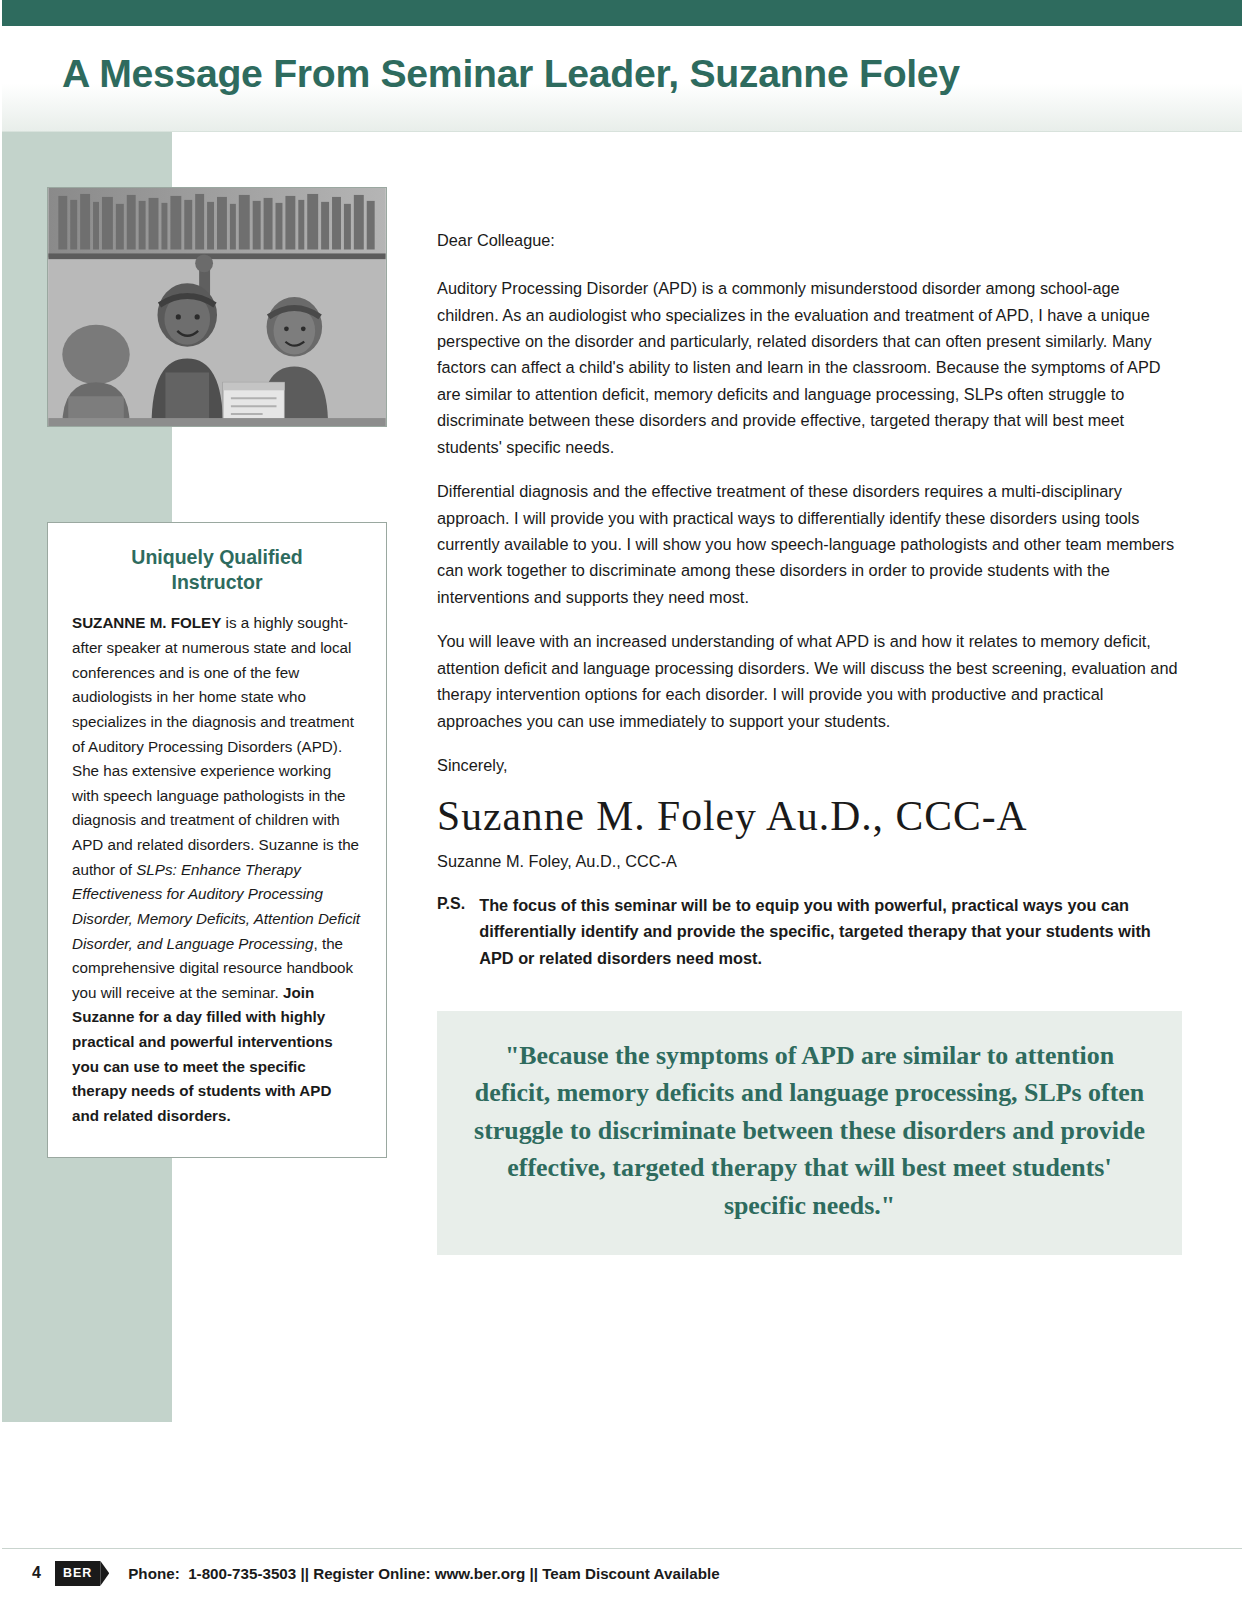A Message From Seminar Leader, Suzanne Foley
Uniquely Qualified
Instructor
SUZANNE M. FOLEY is a highly sought-after speaker at numerous state and local conferences and is one of the few audiologists in her home state who specializes in the diagnosis and treatment of Auditory Processing Disorders (APD). She has extensive experience working with speech language pathologists in the diagnosis and treatment of children with APD and related disorders. Suzanne is the author of SLPs: Enhance Therapy Effectiveness for Auditory Processing Disorder, Memory Deficits, Attention Deficit Disorder, and Language Processing, the comprehensive digital resource handbook you will receive at the seminar. Join Suzanne for a day filled with highly practical and powerful interventions you can use to meet the specific therapy needs of students with APD and related disorders.
Dear Colleague:
Auditory Processing Disorder (APD) is a commonly misunderstood disorder among school-age children. As an audiologist who specializes in the evaluation and treatment of APD, I have a unique perspective on the disorder and particularly, related disorders that can often present similarly. Many factors can affect a child's ability to listen and learn in the classroom. Because the symptoms of APD are similar to attention deficit, memory deficits and language processing, SLPs often struggle to discriminate between these disorders and provide effective, targeted therapy that will best meet students' specific needs.
Differential diagnosis and the effective treatment of these disorders requires a multi-disciplinary approach. I will provide you with practical ways to differentially identify these disorders using tools currently available to you. I will show you how speech-language pathologists and other team members can work together to discriminate among these disorders in order to provide students with the interventions and supports they need most.
You will leave with an increased understanding of what APD is and how it relates to memory deficit, attention deficit and language processing disorders. We will discuss the best screening, evaluation and therapy intervention options for each disorder. I will provide you with productive and practical approaches you can use immediately to support your students.
Sincerely,
Suzanne M. Foley Au.D., CCC-A
Suzanne M. Foley, Au.D., CCC-A
P.S. The focus of this seminar will be to equip you with powerful, practical ways you can differentially identify and provide the specific, targeted therapy that your students with APD or related disorders need most.
"Because the symptoms of APD are similar to attention deficit, memory deficits and language processing, SLPs often struggle to discriminate between these disorders and provide effective, targeted therapy that will best meet students' specific needs."
4 BER Phone: 1-800-735-3503 || Register Online: www.ber.org || Team Discount Available